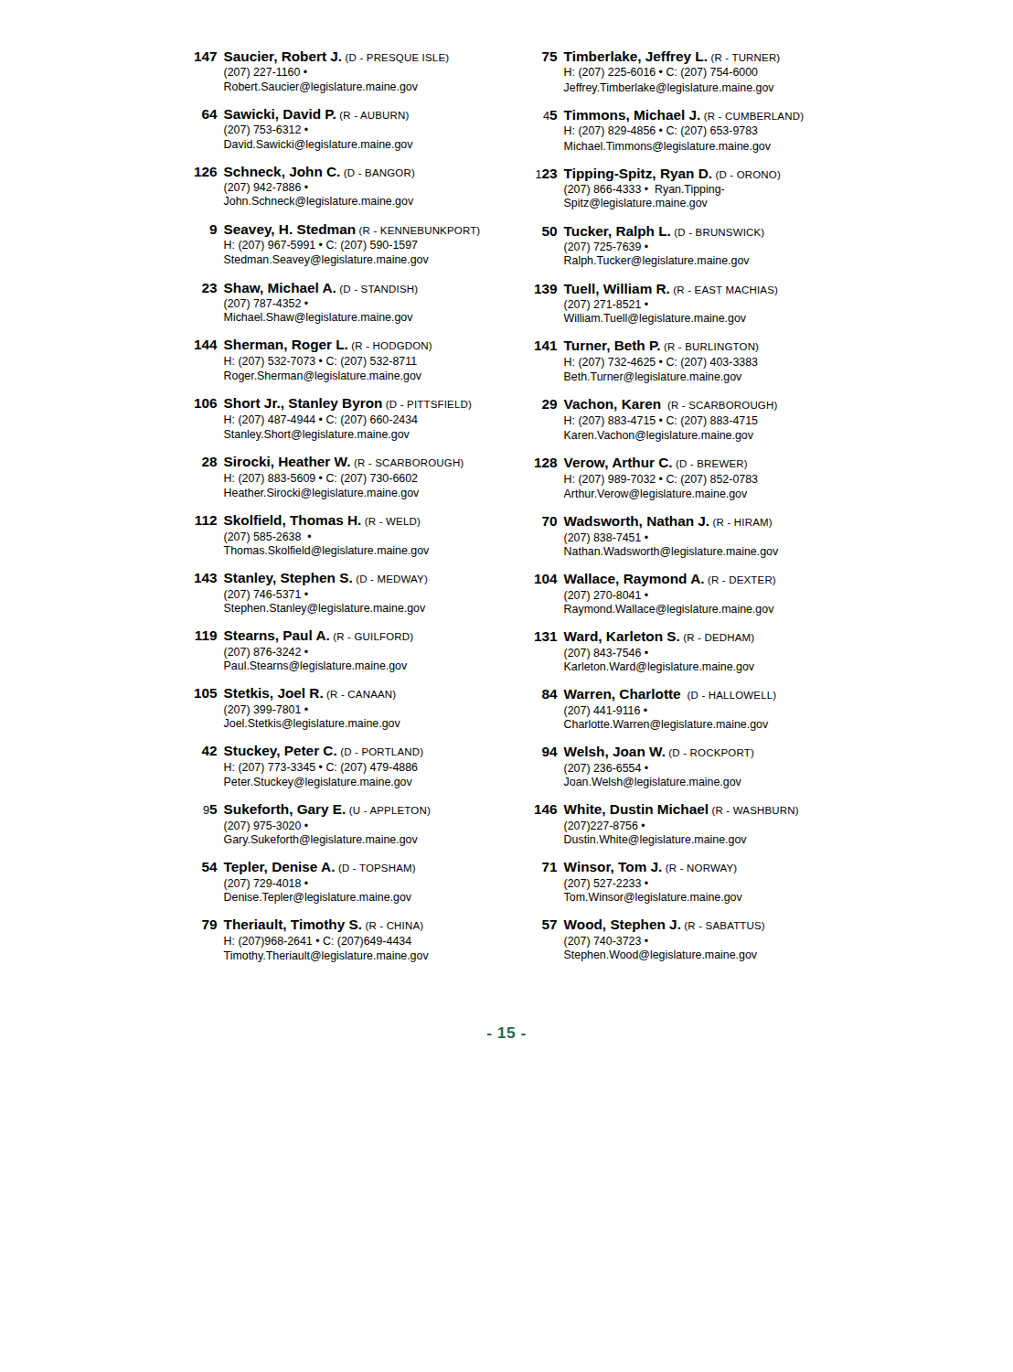147
Saucier, Robert J. (D - PRESQUE ISLE) (207) 227-1160 • Robert.Saucier@legislature.maine.gov
64
Sawicki, David P. (R - AUBURN) (207) 753-6312 • David.Sawicki@legislature.maine.gov
126
Schneck, John C. (D - BANGOR) (207) 942-7886 • John.Schneck@legislature.maine.gov
9
Seavey, H. Stedman (R - KENNEBUNKPORT) H: (207) 967-5991 • C: (207) 590-1597 Stedman.Seavey@legislature.maine.gov
23
Shaw, Michael A. (D - STANDISH) (207) 787-4352 • Michael.Shaw@legislature.maine.gov
144
Sherman, Roger L. (R - HODGDON) H: (207) 532-7073 • C: (207) 532-8711 Roger.Sherman@legislature.maine.gov
106
Short Jr., Stanley Byron (D - PITTSFIELD) H: (207) 487-4944 • C: (207) 660-2434 Stanley.Short@legislature.maine.gov
28
Sirocki, Heather W. (R - SCARBOROUGH) H: (207) 883-5609 • C: (207) 730-6602 Heather.Sirocki@legislature.maine.gov
112
Skolfield, Thomas H. (R - WELD) (207) 585-2638 • Thomas.Skolfield@legislature.maine.gov
143
Stanley, Stephen S. (D - MEDWAY) (207) 746-5371 • Stephen.Stanley@legislature.maine.gov
119
Stearns, Paul A. (R - GUILFORD) (207) 876-3242 • Paul.Stearns@legislature.maine.gov
105
Stetkis, Joel R. (R - CANAAN) (207) 399-7801 • Joel.Stetkis@legislature.maine.gov
42
Stuckey, Peter C. (D - PORTLAND) H: (207) 773-3345 • C: (207) 479-4886 Peter.Stuckey@legislature.maine.gov
95
Sukeforth, Gary E. (U - APPLETON) (207) 975-3020 • Gary.Sukeforth@legislature.maine.gov
54
Tepler, Denise A. (D - TOPSHAM) (207) 729-4018 • Denise.Tepler@legislature.maine.gov
79
Theriault, Timothy S. (R - CHINA) H: (207)968-2641 • C: (207)649-4434 Timothy.Theriault@legislature.maine.gov
75
Timberlake, Jeffrey L. (R - TURNER) H: (207) 225-6016 • C: (207) 754-6000 Jeffrey.Timberlake@legislature.maine.gov
45
Timmons, Michael J. (R - CUMBERLAND) H: (207) 829-4856 • C: (207) 653-9783 Michael.Timmons@legislature.maine.gov
123
Tipping-Spitz, Ryan D. (D - ORONO) (207) 866-4333 • Ryan.Tipping-Spitz@legislature.maine.gov
50
Tucker, Ralph L. (D - BRUNSWICK) (207) 725-7639 • Ralph.Tucker@legislature.maine.gov
139
Tuell, William R. (R - EAST MACHIAS) (207) 271-8521 • William.Tuell@legislature.maine.gov
141
Turner, Beth P. (R - BURLINGTON) H: (207) 732-4625 • C: (207) 403-3383 Beth.Turner@legislature.maine.gov
29
Vachon, Karen (R - SCARBOROUGH) H: (207) 883-4715 • C: (207) 883-4715 Karen.Vachon@legislature.maine.gov
128
Verow, Arthur C. (D - BREWER) H: (207) 989-7032 • C: (207) 852-0783 Arthur.Verow@legislature.maine.gov
70
Wadsworth, Nathan J. (R - HIRAM) (207) 838-7451 • Nathan.Wadsworth@legislature.maine.gov
104
Wallace, Raymond A. (R - DEXTER) (207) 270-8041 • Raymond.Wallace@legislature.maine.gov
131
Ward, Karleton S. (R - DEDHAM) (207) 843-7546 • Karleton.Ward@legislature.maine.gov
84
Warren, Charlotte (D - HALLOWELL) (207) 441-9116 • Charlotte.Warren@legislature.maine.gov
94
Welsh, Joan W. (D - ROCKPORT) (207) 236-6554 • Joan.Welsh@legislature.maine.gov
146
White, Dustin Michael (R - WASHBURN) (207)227-8756 • Dustin.White@legislature.maine.gov
71
Winsor, Tom J. (R - NORWAY) (207) 527-2233 • Tom.Winsor@legislature.maine.gov
57
Wood, Stephen J. (R - SABATTUS) (207) 740-3723 • Stephen.Wood@legislature.maine.gov
- 15 -